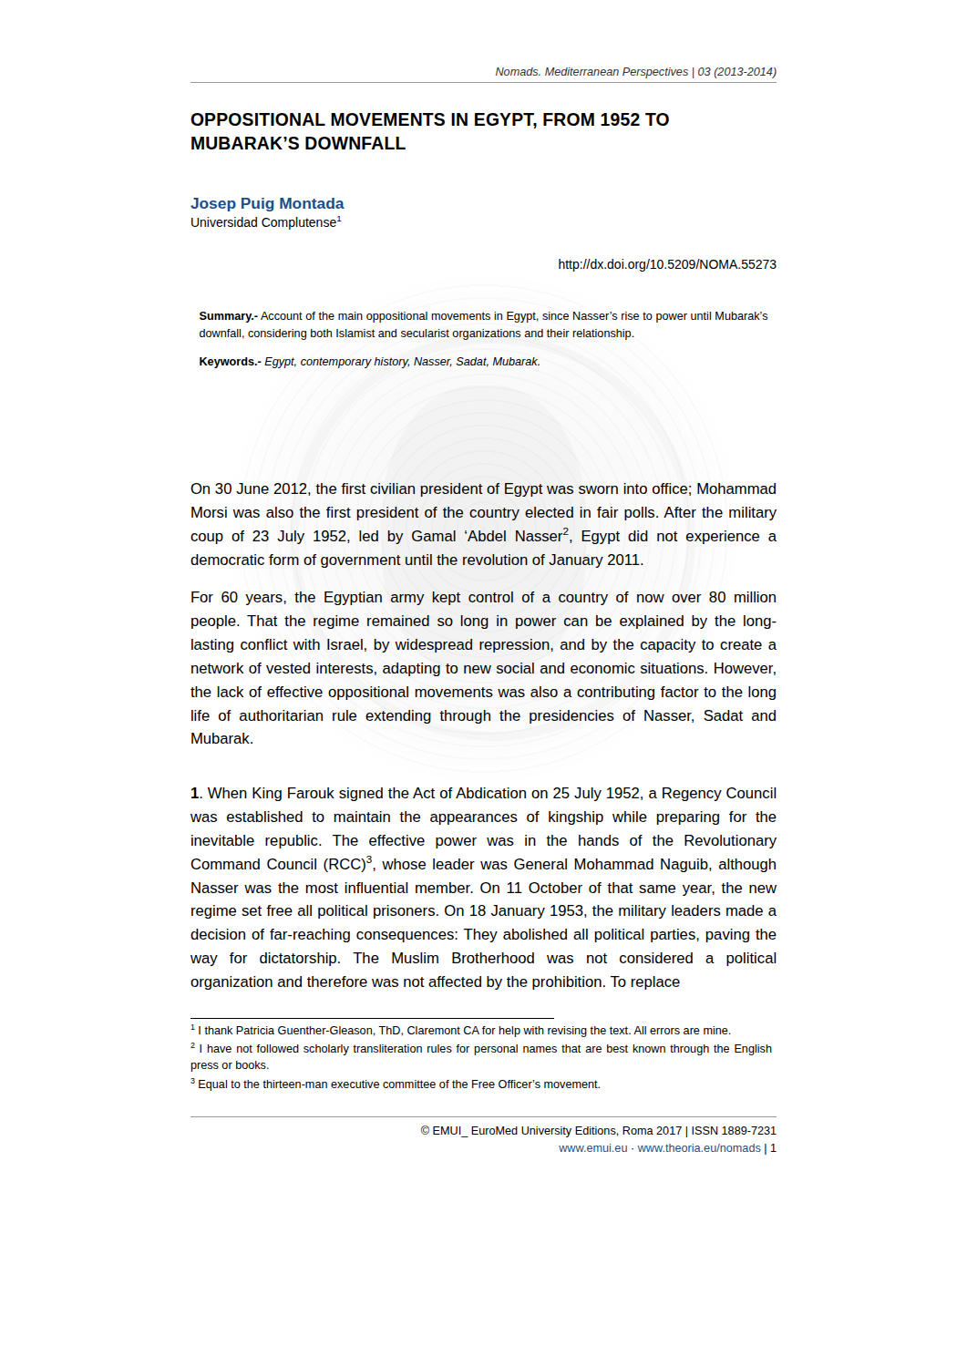Nomads. Mediterranean Perspectives | 03 (2013-2014)
OPPOSITIONAL MOVEMENTS IN EGYPT, FROM 1952 TO MUBARAK’S DOWNFALL
Josep Puig Montada
Universidad Complutense1
http://dx.doi.org/10.5209/NOMA.55273
Summary.- Account of the main oppositional movements in Egypt, since Nasser’s rise to power until Mubarak’s downfall, considering both Islamist and secularist organizations and their relationship.
Keywords.- Egypt, contemporary history, Nasser, Sadat, Mubarak.
On 30 June 2012, the first civilian president of Egypt was sworn into office; Mohammad Morsi was also the first president of the country elected in fair polls. After the military coup of 23 July 1952, led by Gamal ‘Abdel Nasser2, Egypt did not experience a democratic form of government until the revolution of January 2011.
For 60 years, the Egyptian army kept control of a country of now over 80 million people. That the regime remained so long in power can be explained by the long-lasting conflict with Israel, by widespread repression, and by the capacity to create a network of vested interests, adapting to new social and economic situations. However, the lack of effective oppositional movements was also a contributing factor to the long life of authoritarian rule extending through the presidencies of Nasser, Sadat and Mubarak.
1. When King Farouk signed the Act of Abdication on 25 July 1952, a Regency Council was established to maintain the appearances of kingship while preparing for the inevitable republic. The effective power was in the hands of the Revolutionary Command Council (RCC)3, whose leader was General Mohammad Naguib, although Nasser was the most influential member. On 11 October of that same year, the new regime set free all political prisoners. On 18 January 1953, the military leaders made a decision of far-reaching consequences: They abolished all political parties, paving the way for dictatorship. The Muslim Brotherhood was not considered a political organization and therefore was not affected by the prohibition. To replace
1 I thank Patricia Guenther-Gleason, ThD, Claremont CA for help with revising the text. All errors are mine.
2 I have not followed scholarly transliteration rules for personal names that are best known through the English press or books.
3 Equal to the thirteen-man executive committee of the Free Officer’s movement.
© EMUI_ EuroMed University Editions, Roma 2017 | ISSN 1889-7231
www.emui.eu · www.theoria.eu/nomads | 1